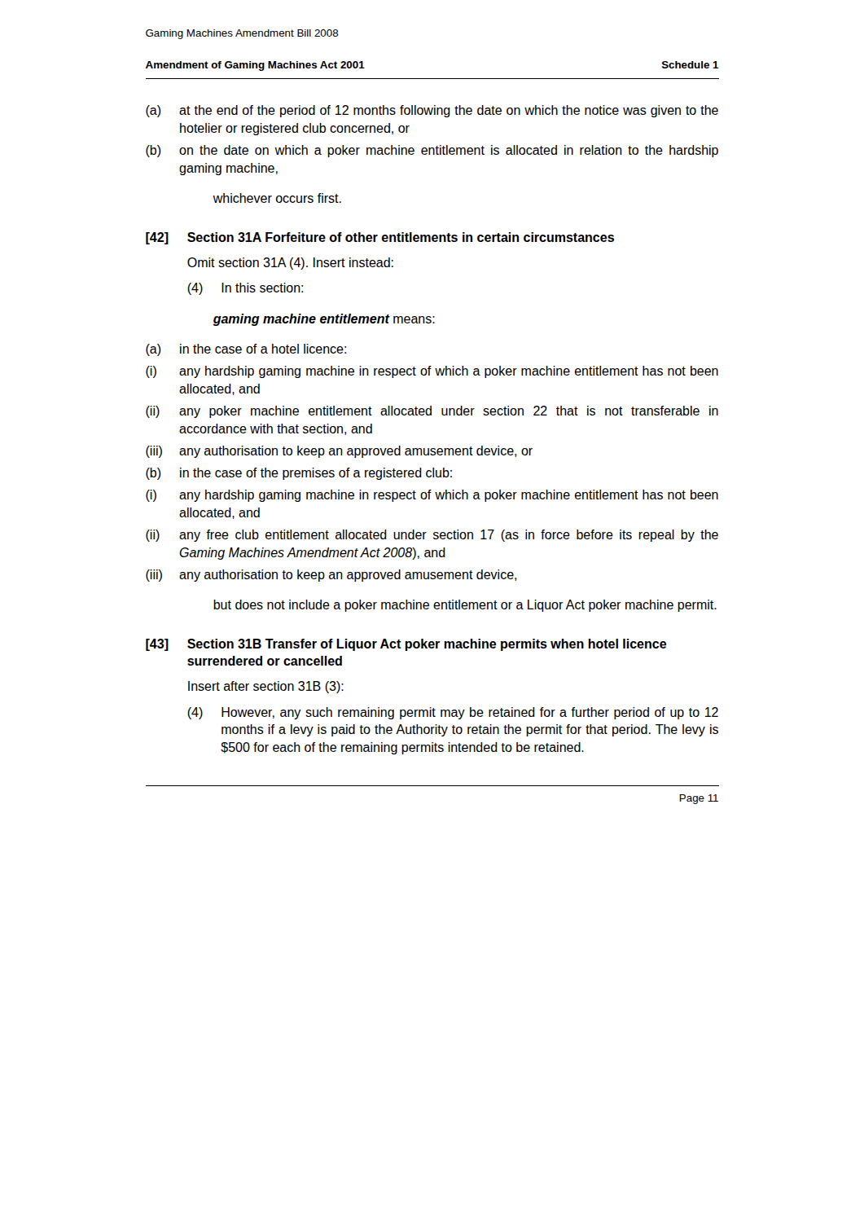Gaming Machines Amendment Bill 2008
Amendment of Gaming Machines Act 2001 Schedule 1
(a) at the end of the period of 12 months following the date on which the notice was given to the hotelier or registered club concerned, or
(b) on the date on which a poker machine entitlement is allocated in relation to the hardship gaming machine,
whichever occurs first.
[42] Section 31A Forfeiture of other entitlements in certain circumstances
Omit section 31A (4). Insert instead:
(4) In this section:
gaming machine entitlement means:
(a) in the case of a hotel licence:
(i) any hardship gaming machine in respect of which a poker machine entitlement has not been allocated, and
(ii) any poker machine entitlement allocated under section 22 that is not transferable in accordance with that section, and
(iii) any authorisation to keep an approved amusement device, or
(b) in the case of the premises of a registered club:
(i) any hardship gaming machine in respect of which a poker machine entitlement has not been allocated, and
(ii) any free club entitlement allocated under section 17 (as in force before its repeal by the Gaming Machines Amendment Act 2008), and
(iii) any authorisation to keep an approved amusement device,
but does not include a poker machine entitlement or a Liquor Act poker machine permit.
[43] Section 31B Transfer of Liquor Act poker machine permits when hotel licence surrendered or cancelled
Insert after section 31B (3):
(4) However, any such remaining permit may be retained for a further period of up to 12 months if a levy is paid to the Authority to retain the permit for that period. The levy is $500 for each of the remaining permits intended to be retained.
Page 11